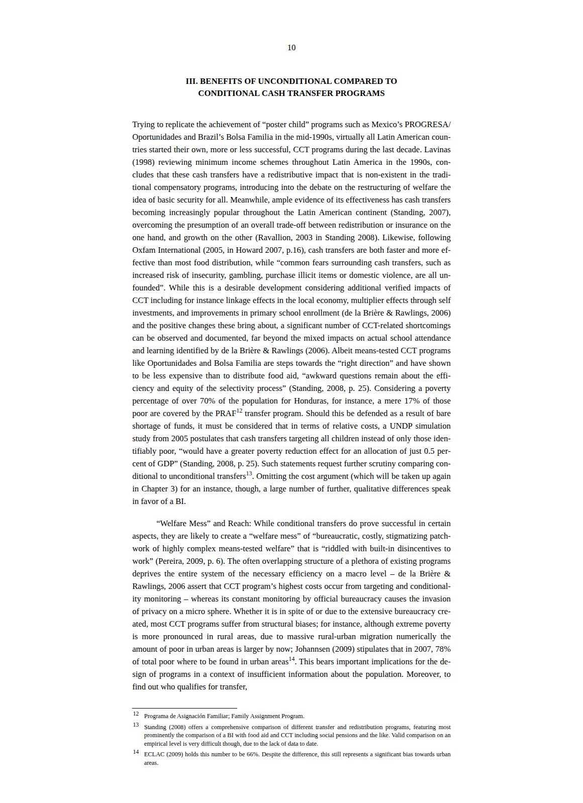10
III. Benefits of Unconditional Compared to
Conditional Cash Transfer Programs
Trying to replicate the achievement of “poster child” programs such as Mexico’s PROGRESA/ Oportunidades and Brazil’s Bolsa Familia in the mid-1990s, virtually all Latin American countries started their own, more or less successful, CCT programs during the last decade. Lavinas (1998) reviewing minimum income schemes throughout Latin America in the 1990s, concludes that these cash transfers have a redistributive impact that is non-existent in the traditional compensatory programs, introducing into the debate on the restructuring of welfare the idea of basic security for all. Meanwhile, ample evidence of its effectiveness has cash transfers becoming increasingly popular throughout the Latin American continent (Standing, 2007), overcoming the presumption of an overall trade-off between redistribution or insurance on the one hand, and growth on the other (Ravallion, 2003 in Standing 2008). Likewise, following Oxfam International (2005, in Howard 2007, p.16), cash transfers are both faster and more effective than most food distribution, while “common fears surrounding cash transfers, such as increased risk of insecurity, gambling, purchase illicit items or domestic violence, are all unfounded”. While this is a desirable development considering additional verified impacts of CCT including for instance linkage effects in the local economy, multiplier effects through self investments, and improvements in primary school enrollment (de la Brière & Rawlings, 2006) and the positive changes these bring about, a significant number of CCT-related shortcomings can be observed and documented, far beyond the mixed impacts on actual school attendance and learning identified by de la Brière & Rawlings (2006). Albeit means-tested CCT programs like Oportunidades and Bolsa Familia are steps towards the “right direction” and have shown to be less expensive than to distribute food aid, “awkward questions remain about the efficiency and equity of the selectivity process” (Standing, 2008, p. 25). Considering a poverty percentage of over 70% of the population for Honduras, for instance, a mere 17% of those poor are covered by the PRAF12 transfer program. Should this be defended as a result of bare shortage of funds, it must be considered that in terms of relative costs, a UNDP simulation study from 2005 postulates that cash transfers targeting all children instead of only those identifiably poor, “would have a greater poverty reduction effect for an allocation of just 0.5 percent of GDP” (Standing, 2008, p. 25). Such statements request further scrutiny comparing conditional to unconditional transfers13. Omitting the cost argument (which will be taken up again in Chapter 3) for an instance, though, a large number of further, qualitative differences speak in favor of a BI.
“Welfare Mess” and Reach: While conditional transfers do prove successful in certain aspects, they are likely to create a “welfare mess” of “bureaucratic, costly, stigmatizing patchwork of highly complex means-tested welfare” that is “riddled with built-in disincentives to work” (Pereira, 2009, p. 6). The often overlapping structure of a plethora of existing programs deprives the entire system of the necessary efficiency on a macro level – de la Brière & Rawlings, 2006 assert that CCT program’s highest costs occur from targeting and conditionality monitoring – whereas its constant monitoring by official bureaucracy causes the invasion of privacy on a micro sphere. Whether it is in spite of or due to the extensive bureaucracy created, most CCT programs suffer from structural biases; for instance, although extreme poverty is more pronounced in rural areas, due to massive rural-urban migration numerically the amount of poor in urban areas is larger by now; Johannsen (2009) stipulates that in 2007, 78% of total poor where to be found in urban areas14. This bears important implications for the design of programs in a context of insufficient information about the population. Moreover, to find out who qualifies for transfer,
12
Programa de Asignación Familiar; Family Assignment Program.
13
Standing (2008) offers a comprehensive comparison of different transfer and redistribution programs, featuring most prominently the comparison of a BI with food aid and CCT including social pensions and the like. Valid comparison on an empirical level is very difficult though, due to the lack of data to date.
14
ECLAC (2009) holds this number to be 66%. Despite the difference, this still represents a significant bias towards urban areas.